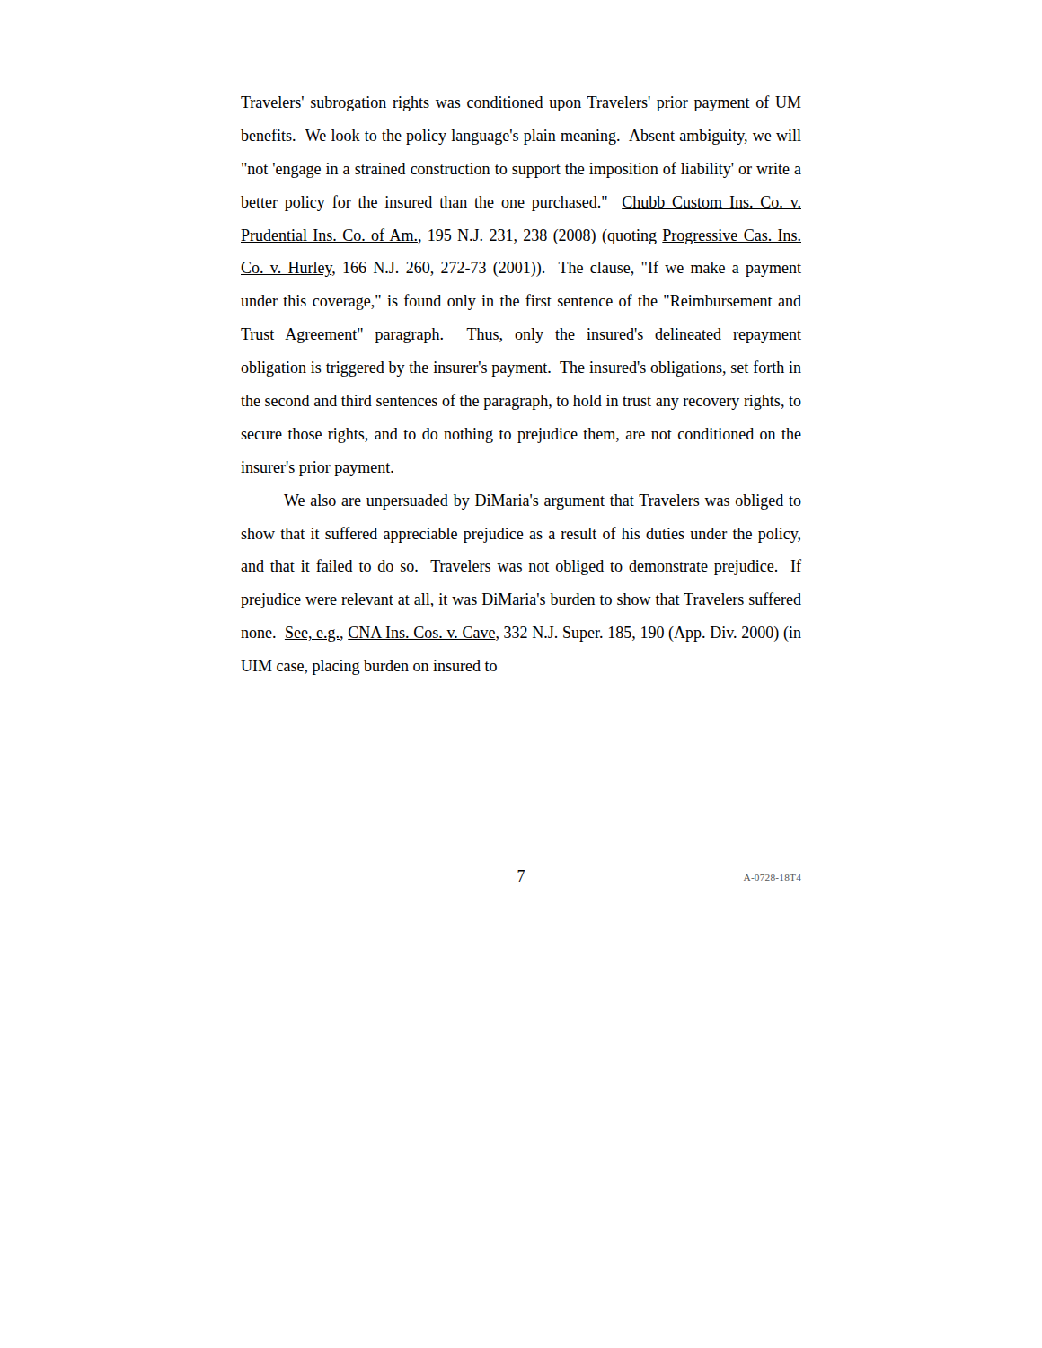Travelers' subrogation rights was conditioned upon Travelers' prior payment of UM benefits. We look to the policy language's plain meaning. Absent ambiguity, we will "not 'engage in a strained construction to support the imposition of liability' or write a better policy for the insured than the one purchased." Chubb Custom Ins. Co. v. Prudential Ins. Co. of Am., 195 N.J. 231, 238 (2008) (quoting Progressive Cas. Ins. Co. v. Hurley, 166 N.J. 260, 272-73 (2001)). The clause, "If we make a payment under this coverage," is found only in the first sentence of the "Reimbursement and Trust Agreement" paragraph. Thus, only the insured's delineated repayment obligation is triggered by the insurer's payment. The insured's obligations, set forth in the second and third sentences of the paragraph, to hold in trust any recovery rights, to secure those rights, and to do nothing to prejudice them, are not conditioned on the insurer's prior payment.
We also are unpersuaded by DiMaria's argument that Travelers was obliged to show that it suffered appreciable prejudice as a result of his duties under the policy, and that it failed to do so. Travelers was not obliged to demonstrate prejudice. If prejudice were relevant at all, it was DiMaria's burden to show that Travelers suffered none. See, e.g., CNA Ins. Cos. v. Cave, 332 N.J. Super. 185, 190 (App. Div. 2000) (in UIM case, placing burden on insured to
7 A-0728-18T4